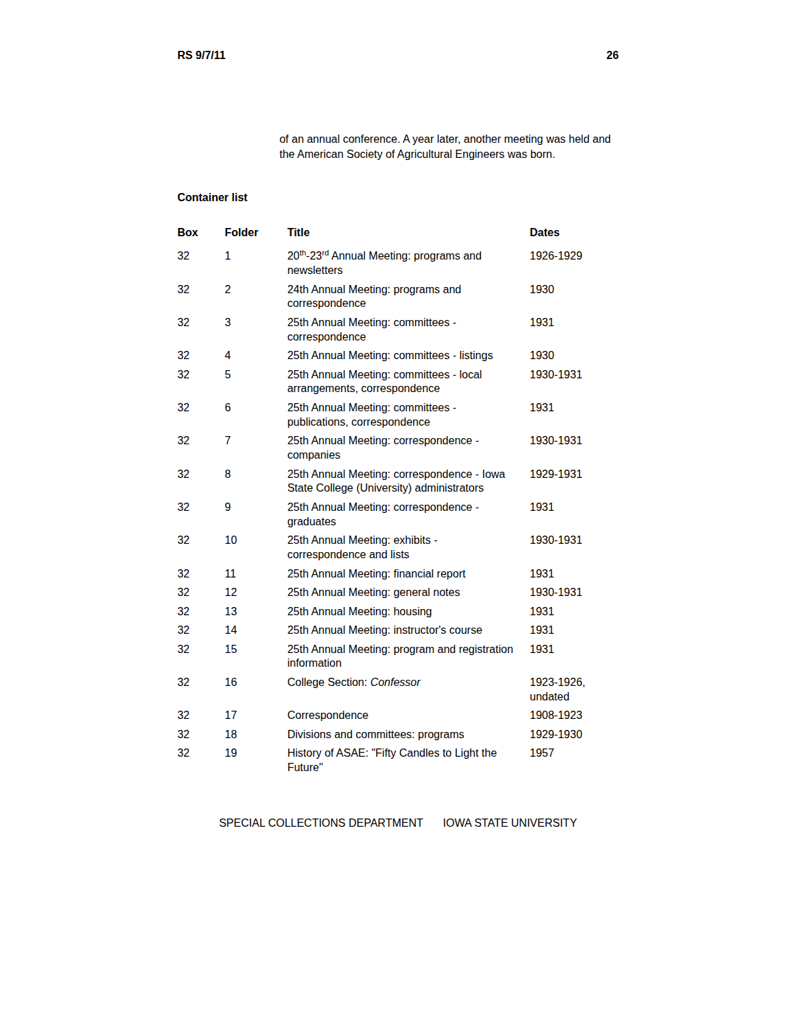RS 9/7/11 26
of an annual conference. A year later, another meeting was held and the American Society of Agricultural Engineers was born.
Container list
| Box | Folder | Title | Dates |
| --- | --- | --- | --- |
| 32 | 1 | 20 th -23 rd Annual Meeting: programs and newsletters | 1926-1929 |
| 32 | 2 | 24th Annual Meeting: programs and correspondence | 1930 |
| 32 | 3 | 25th Annual Meeting: committees - correspondence | 1931 |
| 32 | 4 | 25th Annual Meeting: committees - listings | 1930 |
| 32 | 5 | 25th Annual Meeting: committees - local arrangements, correspondence | 1930-1931 |
| 32 | 6 | 25th Annual Meeting: committees - publications, correspondence | 1931 |
| 32 | 7 | 25th Annual Meeting: correspondence - companies | 1930-1931 |
| 32 | 8 | 25th Annual Meeting: correspondence - Iowa State College (University) administrators | 1929-1931 |
| 32 | 9 | 25th Annual Meeting: correspondence - graduates | 1931 |
| 32 | 10 | 25th Annual Meeting: exhibits - correspondence and lists | 1930-1931 |
| 32 | 11 | 25th Annual Meeting: financial report | 1931 |
| 32 | 12 | 25th Annual Meeting: general notes | 1930-1931 |
| 32 | 13 | 25th Annual Meeting: housing | 1931 |
| 32 | 14 | 25th Annual Meeting: instructor's course | 1931 |
| 32 | 15 | 25th Annual Meeting: program and registration information | 1931 |
| 32 | 16 | College Section: Confessor | 1923-1926, undated |
| 32 | 17 | Correspondence | 1908-1923 |
| 32 | 18 | Divisions and committees: programs | 1929-1930 |
| 32 | 19 | History of ASAE: "Fifty Candles to Light the Future" | 1957 |
SPECIAL COLLECTIONS DEPARTMENT IOWA STATE UNIVERSITY